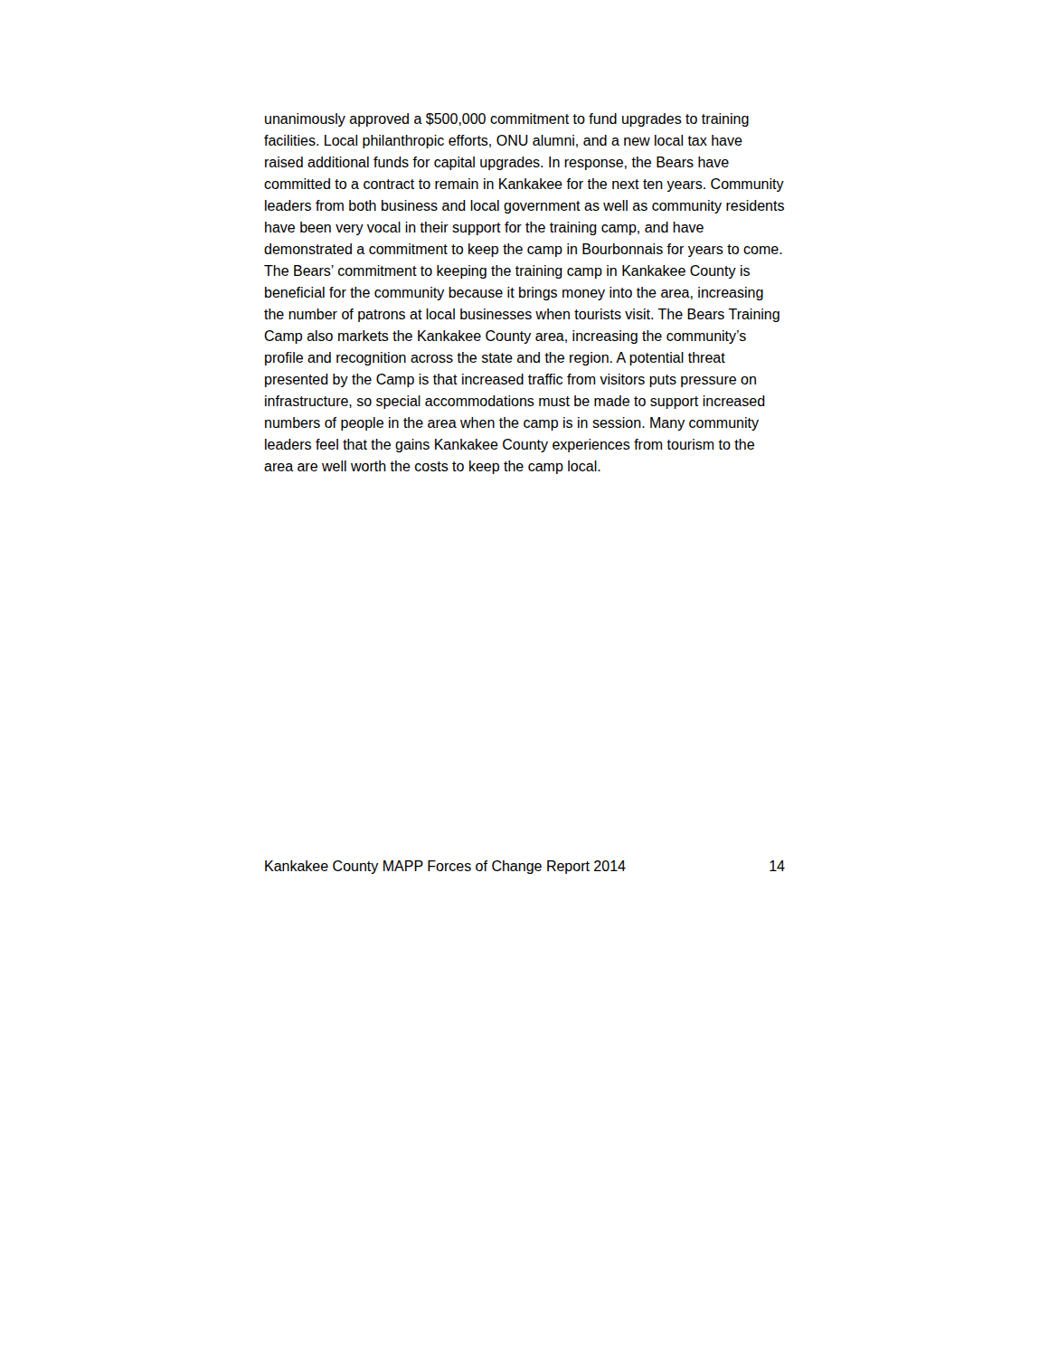unanimously approved a $500,000 commitment to fund upgrades to training facilities. Local philanthropic efforts, ONU alumni, and a new local tax have raised additional funds for capital upgrades. In response, the Bears have committed to a contract to remain in Kankakee for the next ten years. Community leaders from both business and local government as well as community residents have been very vocal in their support for the training camp, and have demonstrated a commitment to keep the camp in Bourbonnais for years to come. The Bears’ commitment to keeping the training camp in Kankakee County is beneficial for the community because it brings money into the area, increasing the number of patrons at local businesses when tourists visit. The Bears Training Camp also markets the Kankakee County area, increasing the community’s profile and recognition across the state and the region. A potential threat presented by the Camp is that increased traffic from visitors puts pressure on infrastructure, so special accommodations must be made to support increased numbers of people in the area when the camp is in session. Many community leaders feel that the gains Kankakee County experiences from tourism to the area are well worth the costs to keep the camp local.
Kankakee County MAPP Forces of Change Report 2014 14